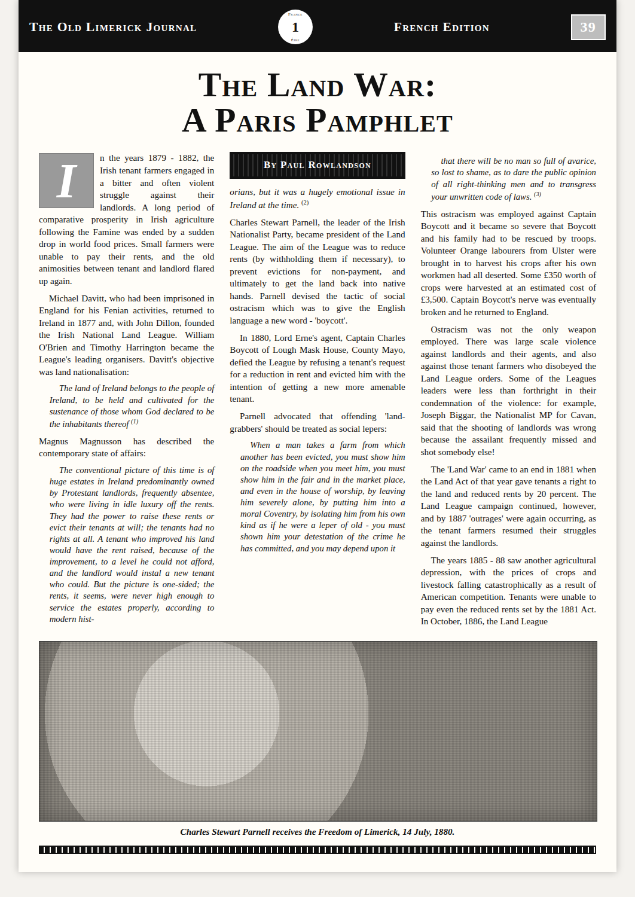The Old Limerick Journal
France 1 Éire
French Edition
39
The Land War:A Paris Pamphlet
In the years 1879 - 1882, the Irish tenant farmers engaged in a bitter and often violent struggle against their landlords. A long period of comparative prosperity in Irish agriculture following the Famine was ended by a sudden drop in world food prices. Small farmers were unable to pay their rents, and the old animosities between tenant and landlord flared up again.
Michael Davitt, who had been imprisoned in England for his Fenian activities, returned to Ireland in 1877 and, with John Dillon, founded the Irish National Land League. William O'Brien and Timothy Harrington became the League's leading organisers. Davitt's objective was land nationalisation:
The land of Ireland belongs to the people of Ireland, to be held and cultivated for the sustenance of those whom God declared to be the inhabitants thereof (1)
Magnus Magnusson has described the contemporary state of affairs:
The conventional picture of this time is of huge estates in Ireland predominantly owned by Protestant landlords, frequently absentee, who were living in idle luxury off the rents. They had the power to raise these rents or evict their tenants at will; the tenants had no rights at all. A tenant who improved his land would have the rent raised, because of the improvement, to a level he could not afford, and the landlord would instal a new tenant who could. But the picture is one-sided; the rents, it seems, were never high enough to service the estates properly, according to modern hist-
By Paul Rowlandson
orians, but it was a hugely emotional issue in Ireland at the time. (2)
Charles Stewart Parnell, the leader of the Irish Nationalist Party, became president of the Land League. The aim of the League was to reduce rents (by withholding them if necessary), to prevent evictions for non-payment, and ultimately to get the land back into native hands. Parnell devised the tactic of social ostracism which was to give the English language a new word - 'boycott'.
In 1880, Lord Erne's agent, Captain Charles Boycott of Lough Mask House, County Mayo, defied the League by refusing a tenant's request for a reduction in rent and evicted him with the intention of getting a new more amenable tenant.
Parnell advocated that offending 'land-grabbers' should be treated as social lepers:
When a man takes a farm from which another has been evicted, you must show him on the roadside when you meet him, you must show him in the fair and in the market place, and even in the house of worship, by leaving him severely alone, by putting him into a moral Coventry, by isolating him from his own kind as if he were a leper of old - you must shown him your detestation of the crime he has committed, and you may depend upon it
that there will be no man so full of avarice, so lost to shame, as to dare the public opinion of all right-thinking men and to transgress your unwritten code of laws. (3)
This ostracism was employed against Captain Boycott and it became so severe that Boycott and his family had to be rescued by troops. Volunteer Orange labourers from Ulster were brought in to harvest his crops after his own workmen had all deserted. Some £350 worth of crops were harvested at an estimated cost of £3,500. Captain Boycott's nerve was eventually broken and he returned to England.
Ostracism was not the only weapon employed. There was large scale violence against landlords and their agents, and also against those tenant farmers who disobeyed the Land League orders. Some of the Leagues leaders were less than forthright in their condemnation of the violence: for example, Joseph Biggar, the Nationalist MP for Cavan, said that the shooting of landlords was wrong because the assailant frequently missed and shot somebody else!
The 'Land War' came to an end in 1881 when the Land Act of that year gave tenants a right to the land and reduced rents by 20 percent. The Land League campaign continued, however, and by 1887 'outrages' were again occurring, as the tenant farmers resumed their struggles against the landlords.
The years 1885 - 88 saw another agricultural depression, with the prices of crops and livestock falling catastrophically as a result of American competition. Tenants were unable to pay even the reduced rents set by the 1881 Act. In October, 1886, the Land League
Charles Stewart Parnell receives the Freedom of Limerick, 14 July, 1880.